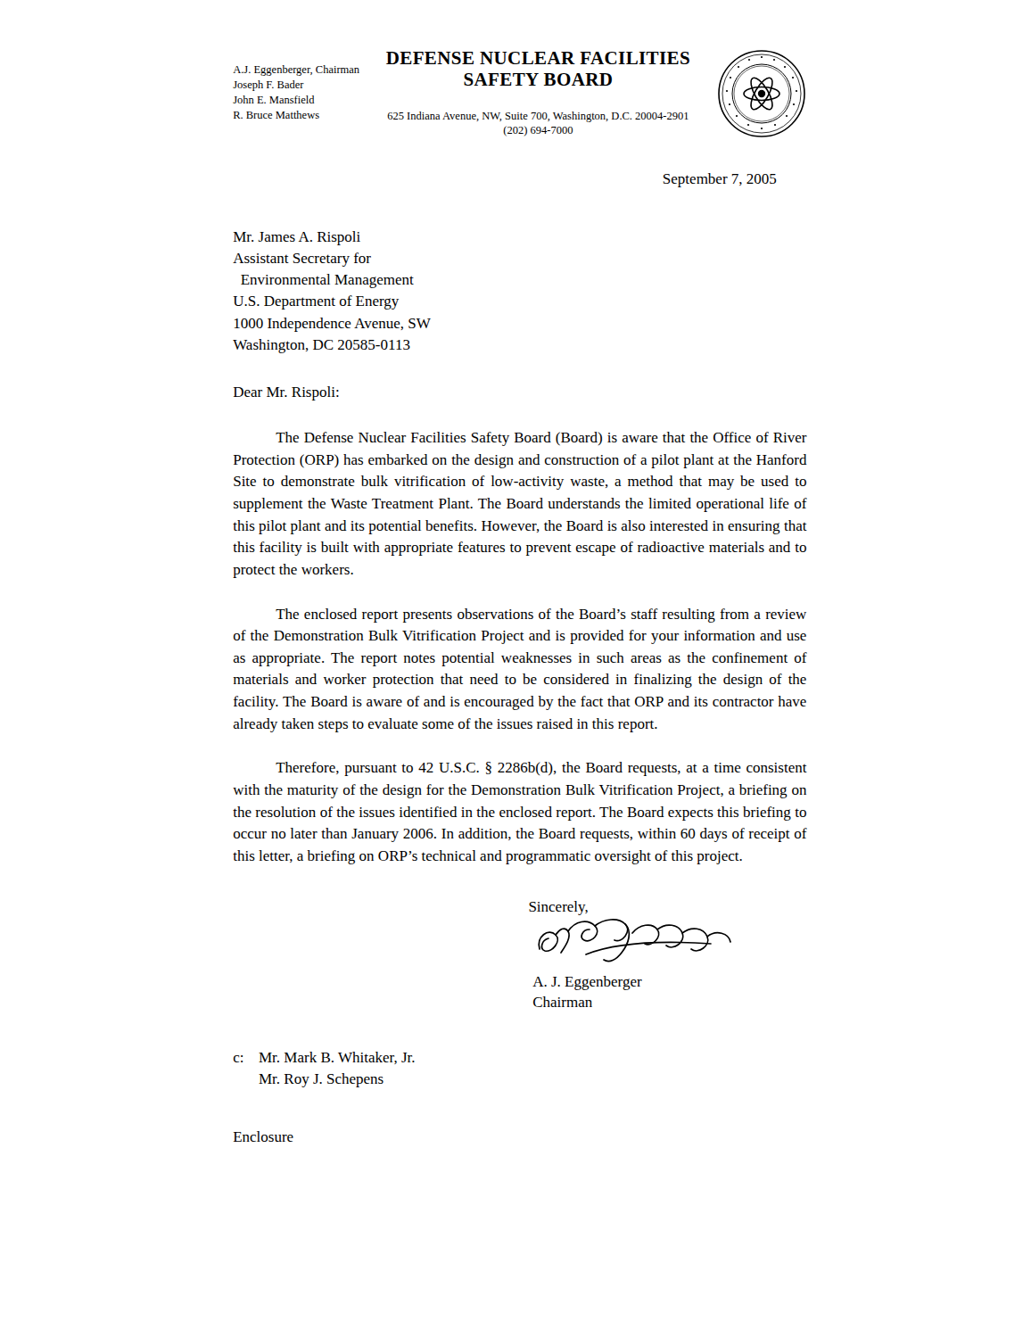A.J. Eggenberger, Chairman
Joseph F. Bader
John E. Mansfield
R. Bruce Matthews
DEFENSE NUCLEAR FACILITIES
SAFETY BOARD
625 Indiana Avenue, NW, Suite 700, Washington, D.C. 20004-2901
(202) 694-7000
September 7, 2005
Mr. James A. Rispoli
Assistant Secretary for
Environmental Management
U.S. Department of Energy
1000 Independence Avenue, SW
Washington, DC 20585-0113
Dear Mr. Rispoli:
The Defense Nuclear Facilities Safety Board (Board) is aware that the Office of River Protection (ORP) has embarked on the design and construction of a pilot plant at the Hanford Site to demonstrate bulk vitrification of low-activity waste, a method that may be used to supplement the Waste Treatment Plant. The Board understands the limited operational life of this pilot plant and its potential benefits. However, the Board is also interested in ensuring that this facility is built with appropriate features to prevent escape of radioactive materials and to protect the workers.
The enclosed report presents observations of the Board’s staff resulting from a review of the Demonstration Bulk Vitrification Project and is provided for your information and use as appropriate. The report notes potential weaknesses in such areas as the confinement of materials and worker protection that need to be considered in finalizing the design of the facility. The Board is aware of and is encouraged by the fact that ORP and its contractor have already taken steps to evaluate some of the issues raised in this report.
Therefore, pursuant to 42 U.S.C. § 2286b(d), the Board requests, at a time consistent with the maturity of the design for the Demonstration Bulk Vitrification Project, a briefing on the resolution of the issues identified in the enclosed report. The Board expects this briefing to occur no later than January 2006. In addition, the Board requests, within 60 days of receipt of this letter, a briefing on ORP’s technical and programmatic oversight of this project.
Sincerely,
A. J. Eggenberger
Chairman
c: Mr. Mark B. Whitaker, Jr.
Mr. Roy J. Schepens
Enclosure